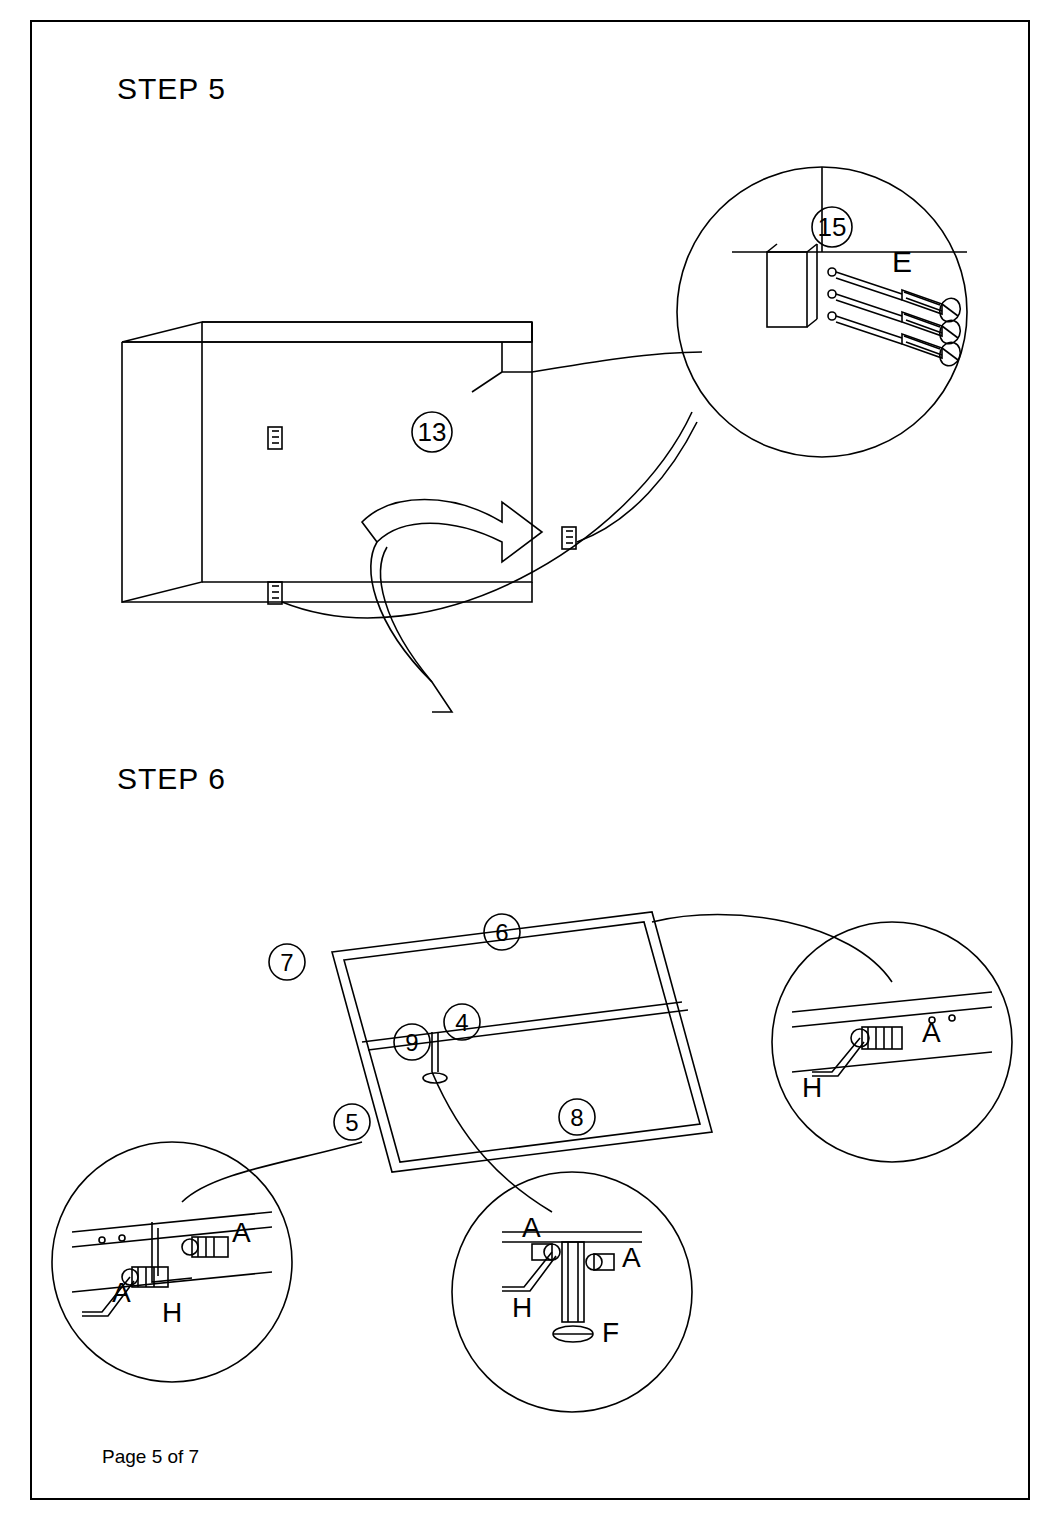STEP 5
STEP 6
15 E 13 6 7 4 9 5 8 A H A A H A A H F
Page 5 of 7